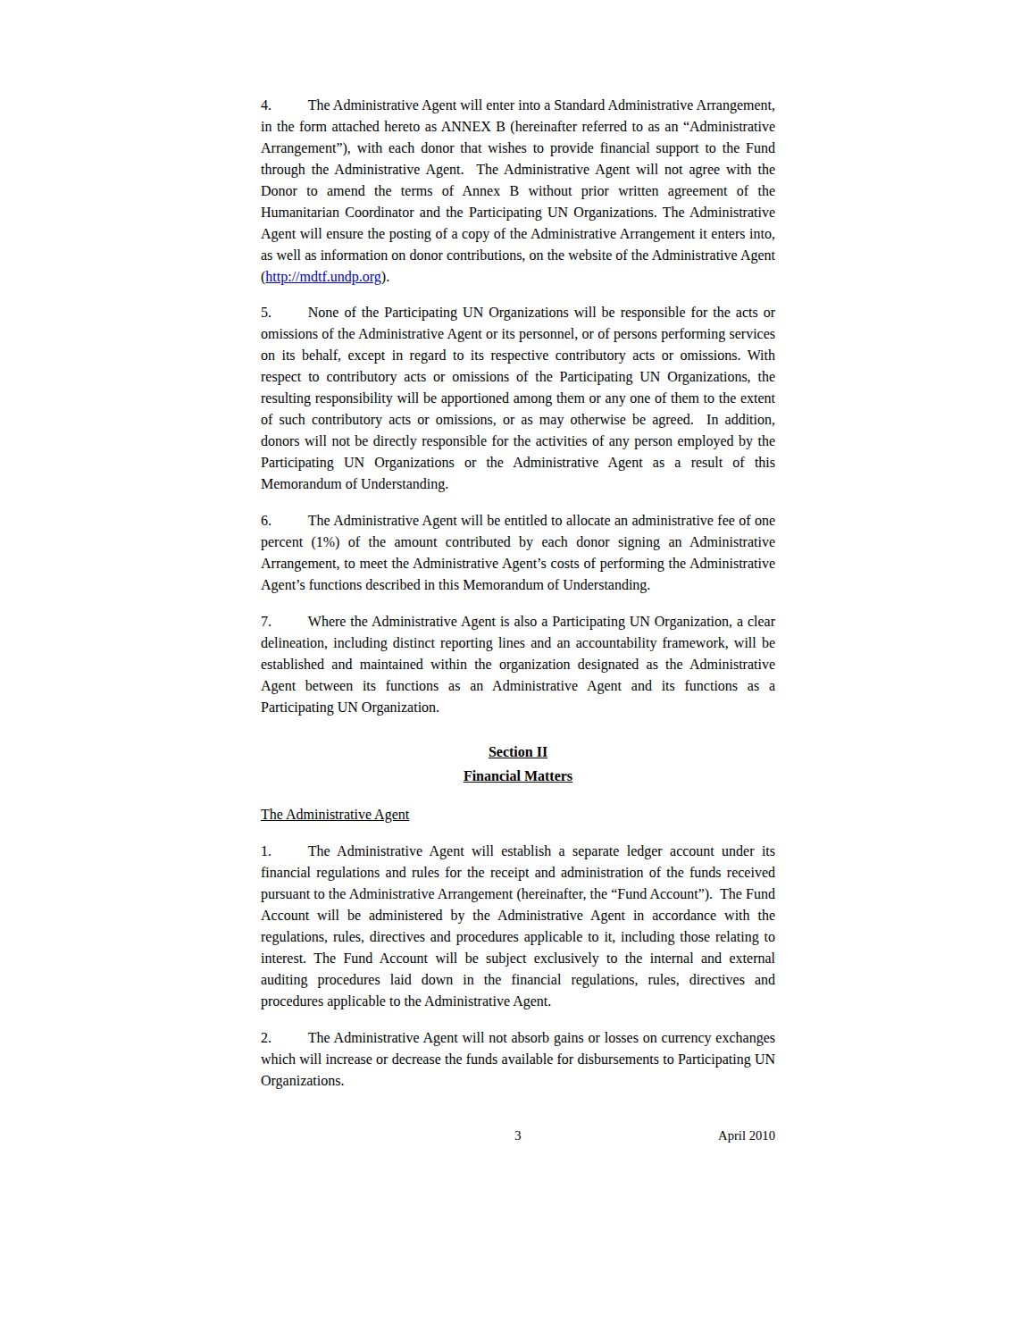4. The Administrative Agent will enter into a Standard Administrative Arrangement, in the form attached hereto as ANNEX B (hereinafter referred to as an “Administrative Arrangement”), with each donor that wishes to provide financial support to the Fund through the Administrative Agent. The Administrative Agent will not agree with the Donor to amend the terms of Annex B without prior written agreement of the Humanitarian Coordinator and the Participating UN Organizations. The Administrative Agent will ensure the posting of a copy of the Administrative Arrangement it enters into, as well as information on donor contributions, on the website of the Administrative Agent (http://mdtf.undp.org).
5. None of the Participating UN Organizations will be responsible for the acts or omissions of the Administrative Agent or its personnel, or of persons performing services on its behalf, except in regard to its respective contributory acts or omissions. With respect to contributory acts or omissions of the Participating UN Organizations, the resulting responsibility will be apportioned among them or any one of them to the extent of such contributory acts or omissions, or as may otherwise be agreed. In addition, donors will not be directly responsible for the activities of any person employed by the Participating UN Organizations or the Administrative Agent as a result of this Memorandum of Understanding.
6. The Administrative Agent will be entitled to allocate an administrative fee of one percent (1%) of the amount contributed by each donor signing an Administrative Arrangement, to meet the Administrative Agent’s costs of performing the Administrative Agent’s functions described in this Memorandum of Understanding.
7. Where the Administrative Agent is also a Participating UN Organization, a clear delineation, including distinct reporting lines and an accountability framework, will be established and maintained within the organization designated as the Administrative Agent between its functions as an Administrative Agent and its functions as a Participating UN Organization.
Section II
Financial Matters
The Administrative Agent
1. The Administrative Agent will establish a separate ledger account under its financial regulations and rules for the receipt and administration of the funds received pursuant to the Administrative Arrangement (hereinafter, the “Fund Account”). The Fund Account will be administered by the Administrative Agent in accordance with the regulations, rules, directives and procedures applicable to it, including those relating to interest. The Fund Account will be subject exclusively to the internal and external auditing procedures laid down in the financial regulations, rules, directives and procedures applicable to the Administrative Agent.
2. The Administrative Agent will not absorb gains or losses on currency exchanges which will increase or decrease the funds available for disbursements to Participating UN Organizations.
3 April 2010